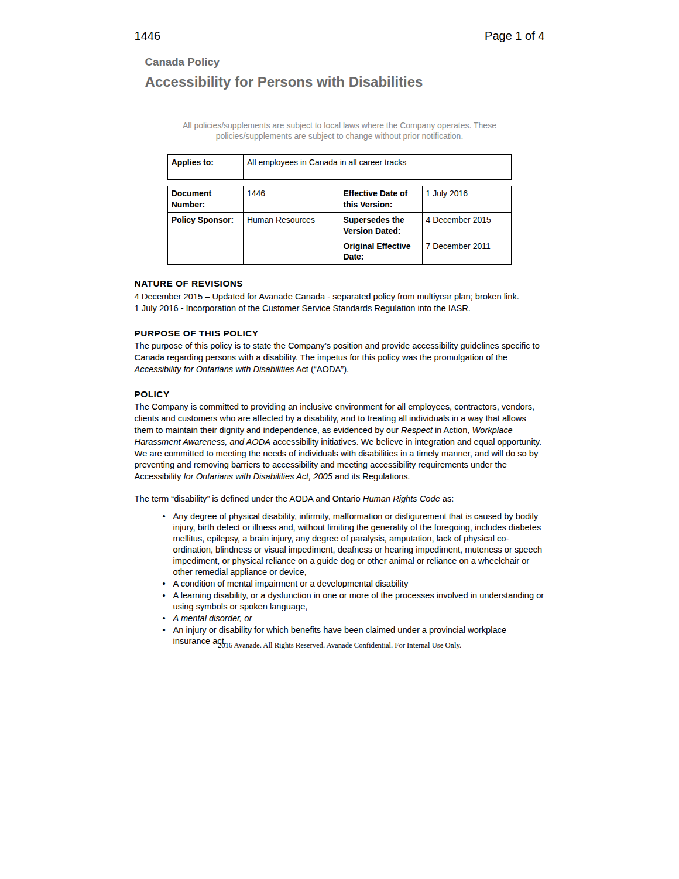1446
Page 1 of 4
Canada Policy
Accessibility for Persons with Disabilities
All policies/supplements are subject to local laws where the Company operates. These policies/supplements are subject to change without prior notification.
| Applies to: | All employees in Canada in all career tracks |
| Document Number: | 1446 | Effective Date of this Version: | 1 July 2016 |
| Policy Sponsor: | Human Resources | Supersedes the Version Dated: | 4 December 2015 |
| | | Original Effective Date: | 7 December 2011 |
NATURE OF REVISIONS
4 December 2015 – Updated for Avanade Canada - separated policy from multiyear plan; broken link.
1 July 2016 - Incorporation of the Customer Service Standards Regulation into the IASR.
PURPOSE OF THIS POLICY
The purpose of this policy is to state the Company’s position and provide accessibility guidelines specific to Canada regarding persons with a disability. The impetus for this policy was the promulgation of the Accessibility for Ontarians with Disabilities Act (“AODA”).
POLICY
The Company is committed to providing an inclusive environment for all employees, contractors, vendors, clients and customers who are affected by a disability, and to treating all individuals in a way that allows them to maintain their dignity and independence, as evidenced by our Respect in Action, Workplace Harassment Awareness, and AODA accessibility initiatives. We believe in integration and equal opportunity. We are committed to meeting the needs of individuals with disabilities in a timely manner, and will do so by preventing and removing barriers to accessibility and meeting accessibility requirements under the Accessibility for Ontarians with Disabilities Act, 2005 and its Regulations.
The term “disability” is defined under the AODA and Ontario Human Rights Code as:
Any degree of physical disability, infirmity, malformation or disfigurement that is caused by bodily injury, birth defect or illness and, without limiting the generality of the foregoing, includes diabetes mellitus, epilepsy, a brain injury, any degree of paralysis, amputation, lack of physical co-ordination, blindness or visual impediment, deafness or hearing impediment, muteness or speech impediment, or physical reliance on a guide dog or other animal or reliance on a wheelchair or other remedial appliance or device,
A condition of mental impairment or a developmental disability
A learning disability, or a dysfunction in one or more of the processes involved in understanding or using symbols or spoken language,
A mental disorder, or
An injury or disability for which benefits have been claimed under a provincial workplace insurance act.
2016 Avanade. All Rights Reserved. Avanade Confidential. For Internal Use Only.